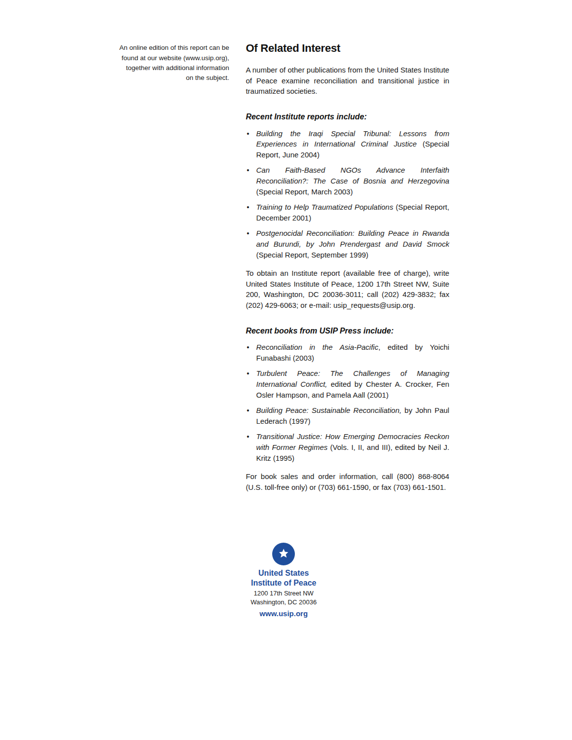An online edition of this report can be found at our website (www.usip.org), together with additional information on the subject.
Of Related Interest
A number of other publications from the United States Institute of Peace examine reconciliation and transitional justice in traumatized societies.
Recent Institute reports include:
Building the Iraqi Special Tribunal: Lessons from Experiences in International Criminal Justice (Special Report, June 2004)
Can Faith-Based NGOs Advance Interfaith Reconciliation?: The Case of Bosnia and Herzegovina (Special Report, March 2003)
Training to Help Traumatized Populations (Special Report, December 2001)
Postgenocidal Reconciliation: Building Peace in Rwanda and Burundi, by John Prendergast and David Smock (Special Report, September 1999)
To obtain an Institute report (available free of charge), write United States Institute of Peace, 1200 17th Street NW, Suite 200, Washington, DC 20036-3011; call (202) 429-3832; fax (202) 429-6063; or e-mail: usip_requests@usip.org.
Recent books from USIP Press include:
Reconciliation in the Asia-Pacific, edited by Yoichi Funabashi (2003)
Turbulent Peace: The Challenges of Managing International Conflict, edited by Chester A. Crocker, Fen Osler Hampson, and Pamela Aall (2001)
Building Peace: Sustainable Reconciliation, by John Paul Lederach (1997)
Transitional Justice: How Emerging Democracies Reckon with Former Regimes (Vols. I, II, and III), edited by Neil J. Kritz (1995)
For book sales and order information, call (800) 868-8064 (U.S. toll-free only) or (703) 661-1590, or fax (703) 661-1501.
United States
Institute of Peace
1200 17th Street NW
Washington, DC 20036
www.usip.org